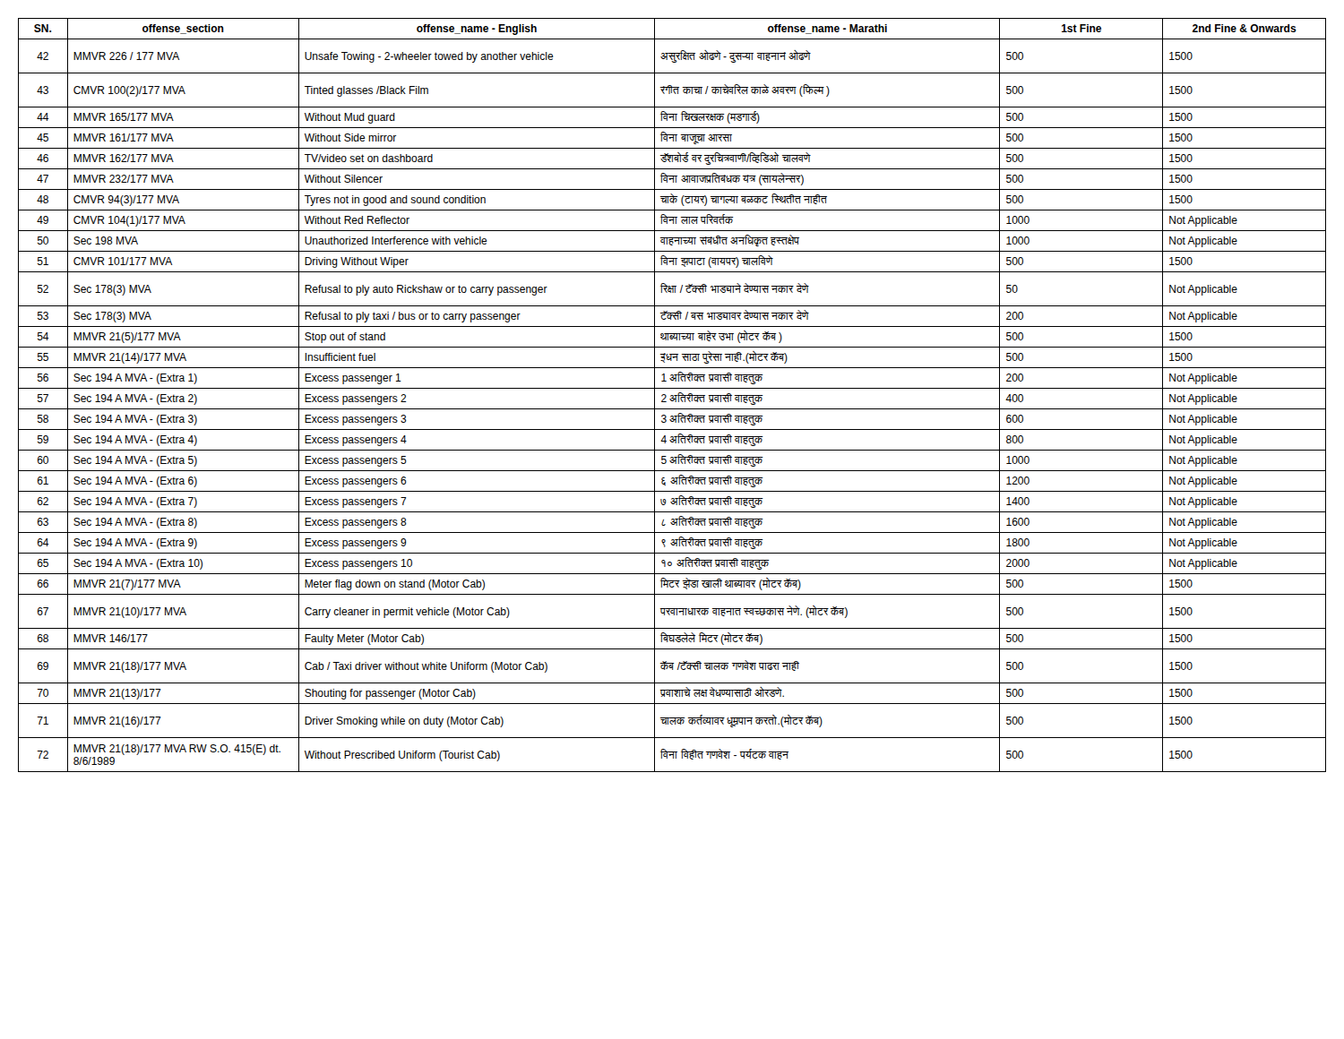| SN. | offense_section | offense_name - English | offense_name - Marathi | 1st Fine | 2nd Fine & Onwards |
| --- | --- | --- | --- | --- | --- |
| 42 | MMVR 226 / 177 MVA | Unsafe Towing - 2-wheeler towed by another vehicle | असुरक्षित ओढणे - दुसऱ्या वाहनानं ओढणे | 500 | 1500 |
| 43 | CMVR 100(2)/177 MVA | Tinted glasses /Black Film | रंगीत काचा / काचेवरिल काळे अवरण (फिल्म ) | 500 | 1500 |
| 44 | MMVR 165/177 MVA | Without Mud guard | विना चिखलरक्षक (मडगार्ड) | 500 | 1500 |
| 45 | MMVR 161/177 MVA | Without Side mirror | विना बाजूचा आरसा | 500 | 1500 |
| 46 | MMVR 162/177 MVA | TV/video set on dashboard | डॅशबोर्ड वर दुरचित्रवाणी/व्हिडिओ चालवणे | 500 | 1500 |
| 47 | MMVR 232/177 MVA | Without Silencer | विना आवाजप्रतिबंधक यंत्र (सायलेन्सर) | 500 | 1500 |
| 48 | CMVR 94(3)/177 MVA | Tyres not in good and sound condition | चाके (टायर) चांगल्या बळकट स्थितीत नाहीत | 500 | 1500 |
| 49 | CMVR 104(1)/177 MVA | Without Red Reflector | विना लाल परिवर्तक | 1000 | Not Applicable |
| 50 | Sec 198 MVA | Unauthorized Interference with vehicle | वाहनाच्या संबंधीत अनधिकृत हस्तक्षेप | 1000 | Not Applicable |
| 51 | CMVR 101/177 MVA | Driving Without Wiper | विना झपाटा (वायपर) चालविणे | 500 | 1500 |
| 52 | Sec 178(3) MVA | Refusal to ply auto Rickshaw or to carry passenger | रिक्षा / टॅक्सी भाड्याने देण्यास नकार देणे | 50 | Not Applicable |
| 53 | Sec 178(3) MVA | Refusal to ply taxi / bus or to carry passenger | टॅक्सी / बस भाड्यावर देण्यास नकार देणे | 200 | Not Applicable |
| 54 | MMVR 21(5)/177 MVA | Stop out of stand | थांब्याच्या बाहेर उभा (मोटर कॅब ) | 500 | 1500 |
| 55 | MMVR 21(14)/177 MVA | Insufficient fuel | इंधन साठा पुरेसा नाही.(मोटर कॅब) | 500 | 1500 |
| 56 | Sec 194 A MVA - (Extra 1) | Excess passenger 1 | 1 अतिरीक्त प्रवासी वाहतुक | 200 | Not Applicable |
| 57 | Sec 194 A MVA - (Extra 2) | Excess passengers 2 | 2 अतिरीक्त प्रवासी वाहतुक | 400 | Not Applicable |
| 58 | Sec 194 A MVA - (Extra 3) | Excess passengers 3 | 3 अतिरीक्त प्रवासी वाहतुक | 600 | Not Applicable |
| 59 | Sec 194 A MVA - (Extra 4) | Excess passengers 4 | 4 अतिरीक्त प्रवासी वाहतुक | 800 | Not Applicable |
| 60 | Sec 194 A MVA - (Extra 5) | Excess passengers 5 | 5 अतिरीक्त प्रवासी वाहतुक | 1000 | Not Applicable |
| 61 | Sec 194 A MVA - (Extra 6) | Excess passengers 6 | ६ अतिरीक्त प्रवासी वाहतुक | 1200 | Not Applicable |
| 62 | Sec 194 A MVA - (Extra 7) | Excess passengers 7 | ७ अतिरीक्त प्रवासी वाहतुक | 1400 | Not Applicable |
| 63 | Sec 194 A MVA - (Extra 8) | Excess passengers 8 | ८ अतिरीक्त प्रवासी वाहतुक | 1600 | Not Applicable |
| 64 | Sec 194 A MVA - (Extra 9) | Excess passengers 9 | ९ अतिरीक्त प्रवासी वाहतुक | 1800 | Not Applicable |
| 65 | Sec 194 A MVA - (Extra 10) | Excess passengers 10 | १० अतिरीक्त प्रवासी वाहतुक | 2000 | Not Applicable |
| 66 | MMVR 21(7)/177 MVA | Meter flag down on stand (Motor Cab) | मिटर झेंडा खाली थांब्यावर (मोटर कॅब) | 500 | 1500 |
| 67 | MMVR 21(10)/177 MVA | Carry cleaner in permit vehicle (Motor Cab) | परवानाधारक वाहनात स्वच्छकास नेणे. (मोटर कॅब) | 500 | 1500 |
| 68 | MMVR 146/177 | Faulty Meter (Motor Cab) | बिघडलेले मिटर (मोटर कॅब) | 500 | 1500 |
| 69 | MMVR 21(18)/177 MVA | Cab / Taxi driver without white Uniform (Motor Cab) | कॅब /टॅक्सी चालक गणवेश पांढरा नाही | 500 | 1500 |
| 70 | MMVR 21(13)/177 | Shouting for passenger (Motor Cab) | प्रवाशांचे लक्ष वेधण्यासाठी ओरडणे. | 500 | 1500 |
| 71 | MMVR 21(16)/177 | Driver Smoking while on duty (Motor Cab) | चालक कर्तव्यावर धूम्रपान करतो.(मोटर कॅब) | 500 | 1500 |
| 72 | MMVR 21(18)/177 MVA RW S.O. 415(E) dt. 8/6/1989 | Without Prescribed Uniform (Tourist Cab) | विना विहीत गणवेश - पर्यटक वाहन | 500 | 1500 |